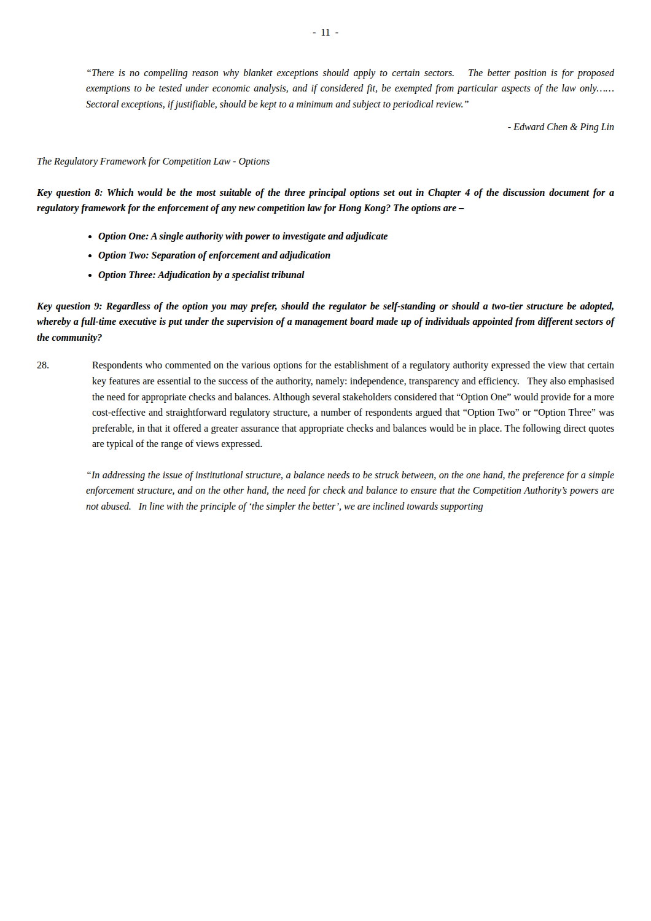- 11 -
“There is no compelling reason why blanket exceptions should apply to certain sectors. The better position is for proposed exemptions to be tested under economic analysis, and if considered fit, be exempted from particular aspects of the law only……Sectoral exceptions, if justifiable, should be kept to a minimum and subject to periodical review.”
- Edward Chen & Ping Lin
The Regulatory Framework for Competition Law - Options
Key question 8: Which would be the most suitable of the three principal options set out in Chapter 4 of the discussion document for a regulatory framework for the enforcement of any new competition law for Hong Kong? The options are –
Option One: A single authority with power to investigate and adjudicate
Option Two: Separation of enforcement and adjudication
Option Three: Adjudication by a specialist tribunal
Key question 9: Regardless of the option you may prefer, should the regulator be self-standing or should a two-tier structure be adopted, whereby a full-time executive is put under the supervision of a management board made up of individuals appointed from different sectors of the community?
28.
Respondents who commented on the various options for the establishment of a regulatory authority expressed the view that certain key features are essential to the success of the authority, namely: independence, transparency and efficiency. They also emphasised the need for appropriate checks and balances. Although several stakeholders considered that “Option One” would provide for a more cost-effective and straightforward regulatory structure, a number of respondents argued that “Option Two” or “Option Three” was preferable, in that it offered a greater assurance that appropriate checks and balances would be in place. The following direct quotes are typical of the range of views expressed.
“In addressing the issue of institutional structure, a balance needs to be struck between, on the one hand, the preference for a simple enforcement structure, and on the other hand, the need for check and balance to ensure that the Competition Authority’s powers are not abused. In line with the principle of ‘the simpler the better’, we are inclined towards supporting